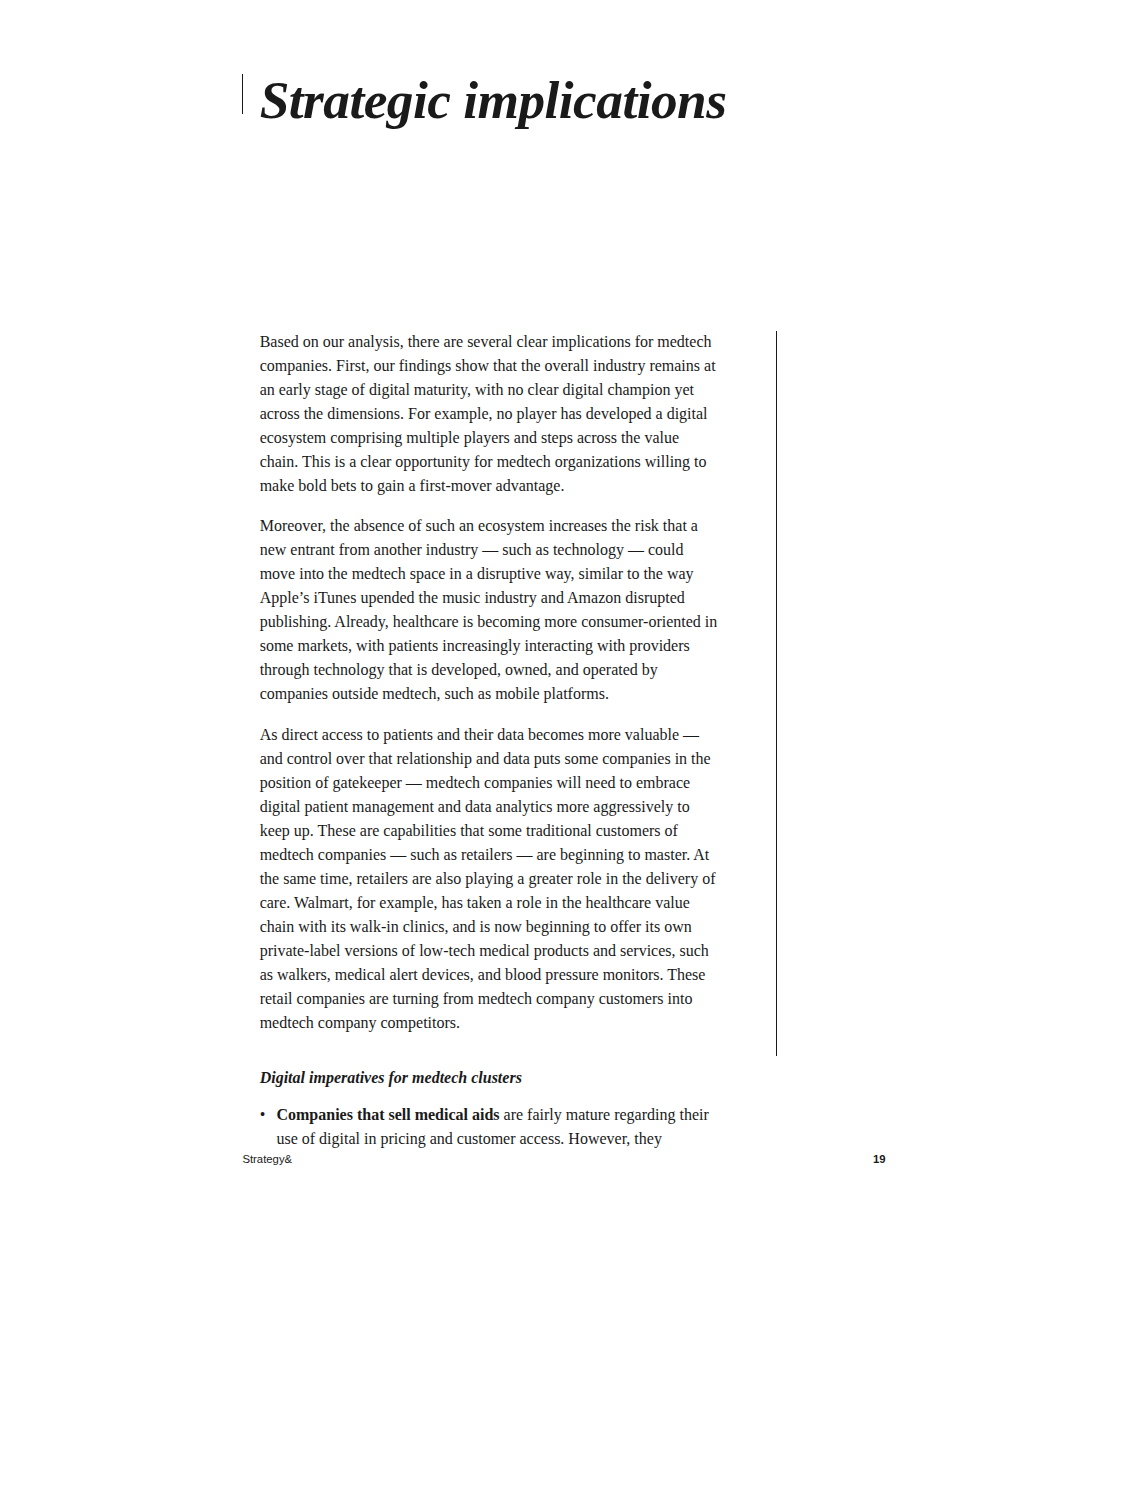Strategic implications
Based on our analysis, there are several clear implications for medtech companies. First, our findings show that the overall industry remains at an early stage of digital maturity, with no clear digital champion yet across the dimensions. For example, no player has developed a digital ecosystem comprising multiple players and steps across the value chain. This is a clear opportunity for medtech organizations willing to make bold bets to gain a first-mover advantage.
Moreover, the absence of such an ecosystem increases the risk that a new entrant from another industry — such as technology — could move into the medtech space in a disruptive way, similar to the way Apple’s iTunes upended the music industry and Amazon disrupted publishing. Already, healthcare is becoming more consumer-oriented in some markets, with patients increasingly interacting with providers through technology that is developed, owned, and operated by companies outside medtech, such as mobile platforms.
As direct access to patients and their data becomes more valuable — and control over that relationship and data puts some companies in the position of gatekeeper — medtech companies will need to embrace digital patient management and data analytics more aggressively to keep up. These are capabilities that some traditional customers of medtech companies — such as retailers — are beginning to master. At the same time, retailers are also playing a greater role in the delivery of care. Walmart, for example, has taken a role in the healthcare value chain with its walk-in clinics, and is now beginning to offer its own private-label versions of low-tech medical products and services, such as walkers, medical alert devices, and blood pressure monitors. These retail companies are turning from medtech company customers into medtech company competitors.
Digital imperatives for medtech clusters
Companies that sell medical aids are fairly mature regarding their use of digital in pricing and customer access. However, they
Strategy& 19